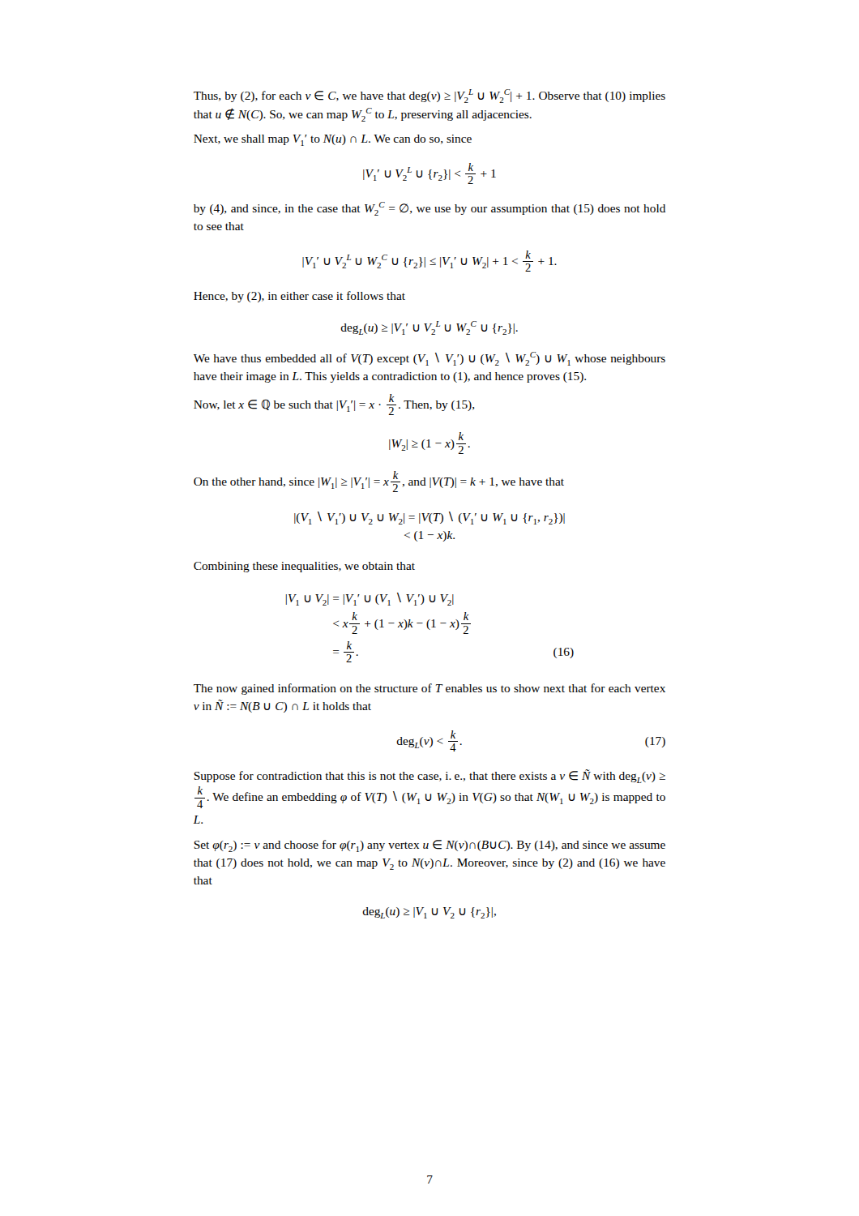Thus, by (2), for each v ∈ C, we have that deg(v) ≥ |V2L ∪ W2C| + 1. Observe that (10) implies that u ∉ N(C). So, we can map W2C to L, preserving all adjacencies.
Next, we shall map V1′ to N(u) ∩ L. We can do so, since
|V1′ ∪ V2L ∪ {r2}| < k 2 + 1
by (4), and since, in the case that W2C = ∅, we use by our assumption that (15) does not hold to see that
|V1′ ∪ V2L ∪ W2C ∪ {r2}| ≤ |V1′ ∪ W2| + 1 < k 2 + 1.
Hence, by (2), in either case it follows that
degL(u) ≥ |V1′ ∪ V2L ∪ W2C ∪ {r2}|.
We have thus embedded all of V(T) except (V1 ∖ V1′) ∪ (W2 ∖ W2C) ∪ W1 whose neighbours have their image in L. This yields a contradiction to (1), and hence proves (15).
Now, let x ∈ ℚ be such that |V1′| = x · k 2. Then, by (15),
|W2| ≥ (1 − x)k 2.
On the other hand, since |W1| ≥ |V1′| = xk 2, and |V(T)| = k + 1, we have that
|(V1 ∖ V1′) ∪ V2 ∪ W2| = |V(T) ∖ (V1′ ∪ W1 ∪ {r1, r2})| < (1 − x)k.
Combining these inequalities, we obtain that
|V1 ∪ V2|
=
|V1′ ∪ (V1 ∖ V1′) ∪ V2|
<
xk 2 + (1 − x)k − (1 − x)k 2
=
k 2.
(16)
The now gained information on the structure of T enables us to show next that for each vertex v in Ñ := N(B ∪ C) ∩ L it holds that
degL(v) < k 4. (17)
Suppose for contradiction that this is not the case, i. e., that there exists a v ∈ Ñ with degL(v) ≥ k 4. We define an embedding φ of V(T) ∖ (W1 ∪ W2) in V(G) so that N(W1 ∪ W2) is mapped to L.
Set φ(r2) := v and choose for φ(r1) any vertex u ∈ N(v)∩(B∪C). By (14), and since we assume that (17) does not hold, we can map V2 to N(v)∩L. Moreover, since by (2) and (16) we have that
degL(u) ≥ |V1 ∪ V2 ∪ {r2}|,
7